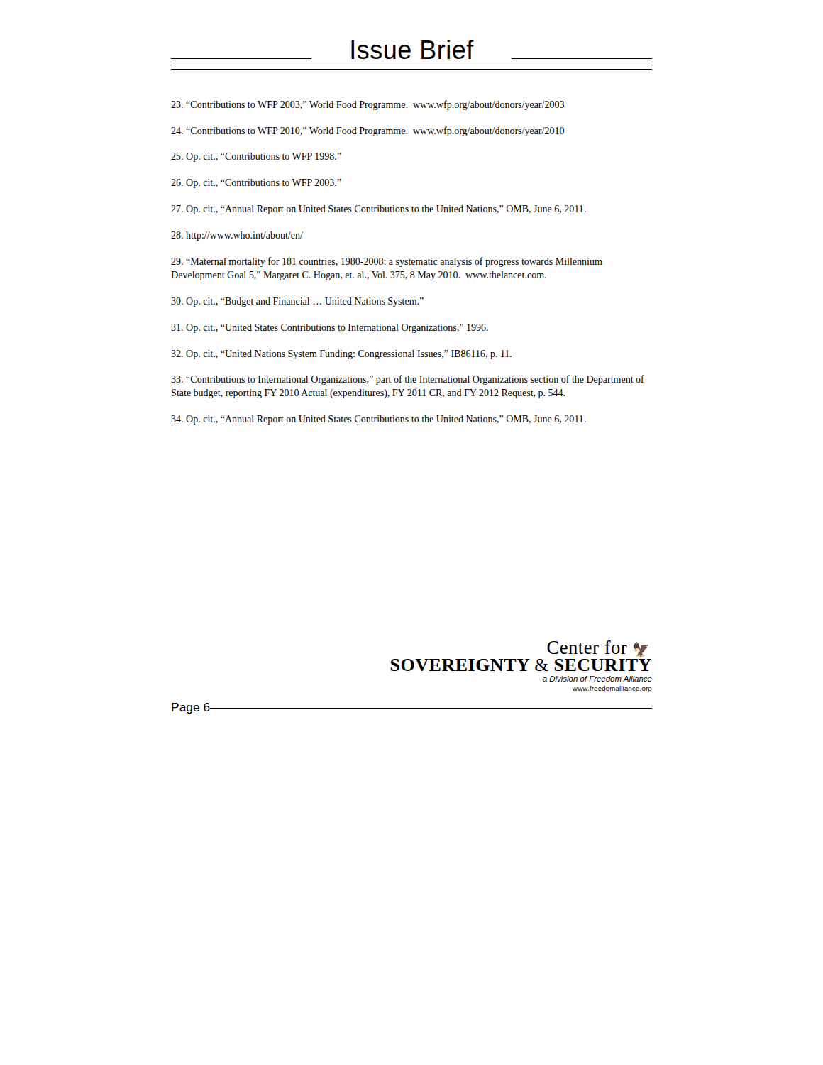Issue Brief
23. “Contributions to WFP 2003,” World Food Programme. www.wfp.org/about/donors/year/2003
24. “Contributions to WFP 2010,” World Food Programme. www.wfp.org/about/donors/year/2010
25. Op. cit., “Contributions to WFP 1998.”
26. Op. cit., “Contributions to WFP 2003.”
27. Op. cit., “Annual Report on United States Contributions to the United Nations,” OMB, June 6, 2011.
28. http://www.who.int/about/en/
29. “Maternal mortality for 181 countries, 1980-2008: a systematic analysis of progress towards Millennium Development Goal 5,” Margaret C. Hogan, et. al., Vol. 375, 8 May 2010. www.thelancet.com.
30. Op. cit., “Budget and Financial … United Nations System.”
31. Op. cit., “United States Contributions to International Organizations,” 1996.
32. Op. cit., “United Nations System Funding: Congressional Issues,” IB86116, p. 11.
33. “Contributions to International Organizations,” part of the International Organizations section of the Department of State budget, reporting FY 2010 Actual (expenditures), FY 2011 CR, and FY 2012 Request, p. 544.
34. Op. cit., “Annual Report on United States Contributions to the United Nations,” OMB, June 6, 2011.
Center for 🦅 SOVEREIGNTY & SECURITY a Division of Freedom Alliance www.freedomalliance.org
Page 6